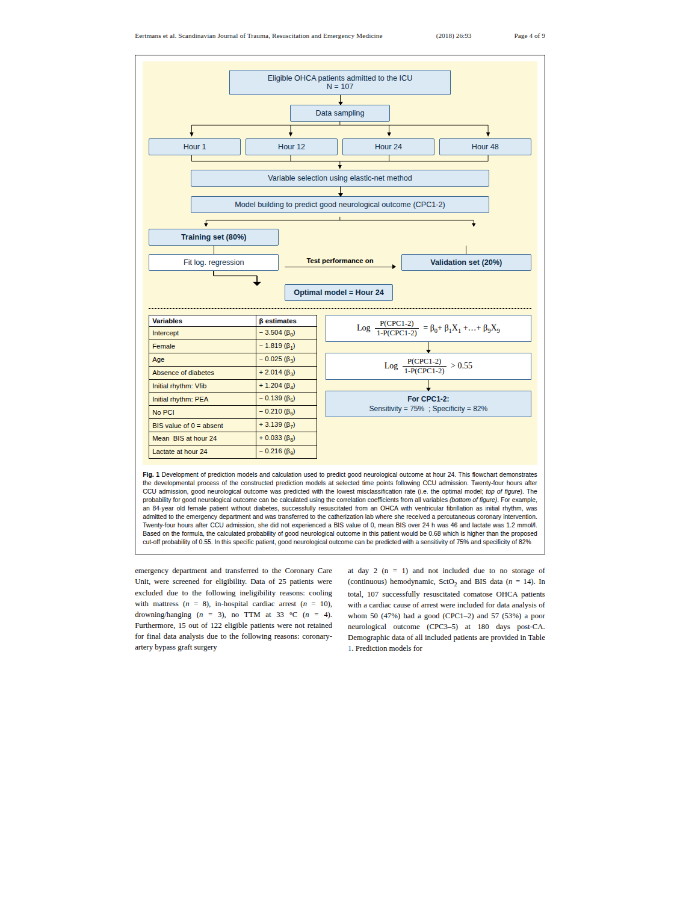Eertmans et al. Scandinavian Journal of Trauma, Resuscitation and Emergency Medicine
(2018) 26:93
Page 4 of 9
Eligible OHCA patients admitted to the ICU
N = 107
Data sampling
Hour 1
Hour 12
Hour 24
Hour 48
Variable selection using elastic-net method
Model building to predict good neurological outcome (CPC1-2)
Training set (80%)
Fit log. regression
Test performance on
Validation set (20%)
Optimal model = Hour 24
| Variables | β estimates |
| --- | --- |
| Intercept | − 3.504 (β 0 ) |
| Female | − 1.819 (β 1 ) |
| Age | − 0.025 (β 3 ) |
| Absence of diabetes | + 2.014 (β 3 ) |
| Initial rhythm: Vfib | + 1.204 (β 4 ) |
| Initial rhythm: PEA | − 0.139 (β 5 ) |
| No PCI | − 0.210 (β 6 ) |
| BIS value of 0 = absent | + 3.139 (β 7 ) |
| Mean BIS at hour 24 | + 0.033 (β 8 ) |
| Lactate at hour 24 | − 0.216 (β 9 ) |
Log P(CPC1-2) 1-P(CPC1-2) = β0+ β1X1 +…+ β9X9
Log P(CPC1-2) 1-P(CPC1-2) > 0.55
For CPC1-2:
Sensitivity = 75% ; Specificity = 82%
Fig. 1 Development of prediction models and calculation used to predict good neurological outcome at hour 24. This flowchart demonstrates the developmental process of the constructed prediction models at selected time points following CCU admission. Twenty-four hours after CCU admission, good neurological outcome was predicted with the lowest misclassification rate (i.e. the optimal model; top of figure). The probability for good neurological outcome can be calculated using the correlation coefficients from all variables (bottom of figure). For example, an 84-year old female patient without diabetes, successfully resuscitated from an OHCA with ventricular fibrillation as initial rhythm, was admitted to the emergency department and was transferred to the catherization lab where she received a percutaneous coronary intervention. Twenty-four hours after CCU admission, she did not experienced a BIS value of 0, mean BIS over 24 h was 46 and lactate was 1.2 mmol/l. Based on the formula, the calculated probability of good neurological outcome in this patient would be 0.68 which is higher than the proposed cut-off probability of 0.55. In this specific patient, good neurological outcome can be predicted with a sensitivity of 75% and specificity of 82%
emergency department and transferred to the Coronary Care Unit, were screened for eligibility. Data of 25 patients were excluded due to the following ineligibility reasons: cooling with mattress (n = 8), in-hospital cardiac arrest (n = 10), drowning/hanging (n = 3), no TTM at 33 °C (n = 4). Furthermore, 15 out of 122 eligible patients were not retained for final data analysis due to the following reasons: coronary-artery bypass graft surgery
at day 2 (n = 1) and not included due to no storage of (continuous) hemodynamic, SctO2 and BIS data (n = 14). In total, 107 successfully resuscitated comatose OHCA patients with a cardiac cause of arrest were included for data analysis of whom 50 (47%) had a good (CPC1–2) and 57 (53%) a poor neurological outcome (CPC3–5) at 180 days post-CA. Demographic data of all included patients are provided in Table 1. Prediction models for